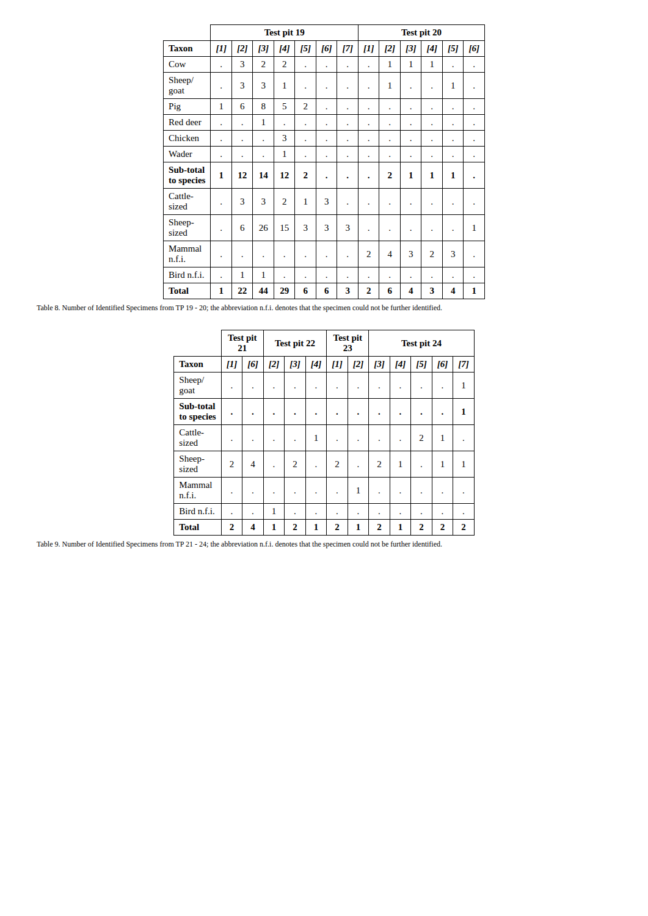| | Test pit 19 | Test pit 20 |
| Taxon | [1] | [2] | [3] | [4] | [5] | [6] | [7] | [1] | [2] | [3] | [4] | [5] | [6] |
| Cow | . | 3 | 2 | 2 | . | . | . | . | 1 | 1 | 1 | . | . |
| Sheep/ goat | . | 3 | 3 | 1 | . | . | . | . | 1 | . | . | 1 | . |
| Pig | 1 | 6 | 8 | 5 | 2 | . | . | . | . | . | . | . | . |
| Red deer | . | . | 1 | . | . | . | . | . | . | . | . | . | . |
| Chicken | . | . | . | 3 | . | . | . | . | . | . | . | . | . |
| Wader | . | . | . | 1 | . | . | . | . | . | . | . | . | . |
| Sub-total to species | 1 | 12 | 14 | 12 | 2 | . | . | . | 2 | 1 | 1 | 1 | . |
| Cattle- sized | . | 3 | 3 | 2 | 1 | 3 | . | . | . | . | . | . | . |
| Sheep- sized | . | 6 | 26 | 15 | 3 | 3 | 3 | . | . | . | . | . | 1 |
| Mammal n.f.i. | . | . | . | . | . | . | . | 2 | 4 | 3 | 2 | 3 | . |
| Bird n.f.i. | . | 1 | 1 | . | . | . | . | . | . | . | . | . | . |
| Total | 1 | 22 | 44 | 29 | 6 | 6 | 3 | 2 | 6 | 4 | 3 | 4 | 1 |
Table 8. Number of Identified Specimens from TP 19 - 20; the abbreviation n.f.i. denotes that the specimen could not be further identified.
| | Test pit 21 | Test pit 22 | Test pit 23 | Test pit 24 |
| Taxon | [1] | [6] | [2] | [3] | [4] | [1] | [2] | [3] | [4] | [5] | [6] | [7] |
| Sheep/ goat | . | . | . | . | . | . | . | . | . | . | . | 1 |
| Sub-total to species | . | . | . | . | . | . | . | . | . | . | . | 1 |
| Cattle- sized | . | . | . | . | 1 | . | . | . | . | 2 | 1 | . |
| Sheep- sized | 2 | 4 | . | 2 | . | 2 | . | 2 | 1 | . | 1 | 1 |
| Mammal n.f.i. | . | . | . | . | . | . | 1 | . | . | . | . | . |
| Bird n.f.i. | . | . | 1 | . | . | . | . | . | . | . | . | . |
| Total | 2 | 4 | 1 | 2 | 1 | 2 | 1 | 2 | 1 | 2 | 2 | 2 |
Table 9. Number of Identified Specimens from TP 21 - 24; the abbreviation n.f.i. denotes that the specimen could not be further identified.